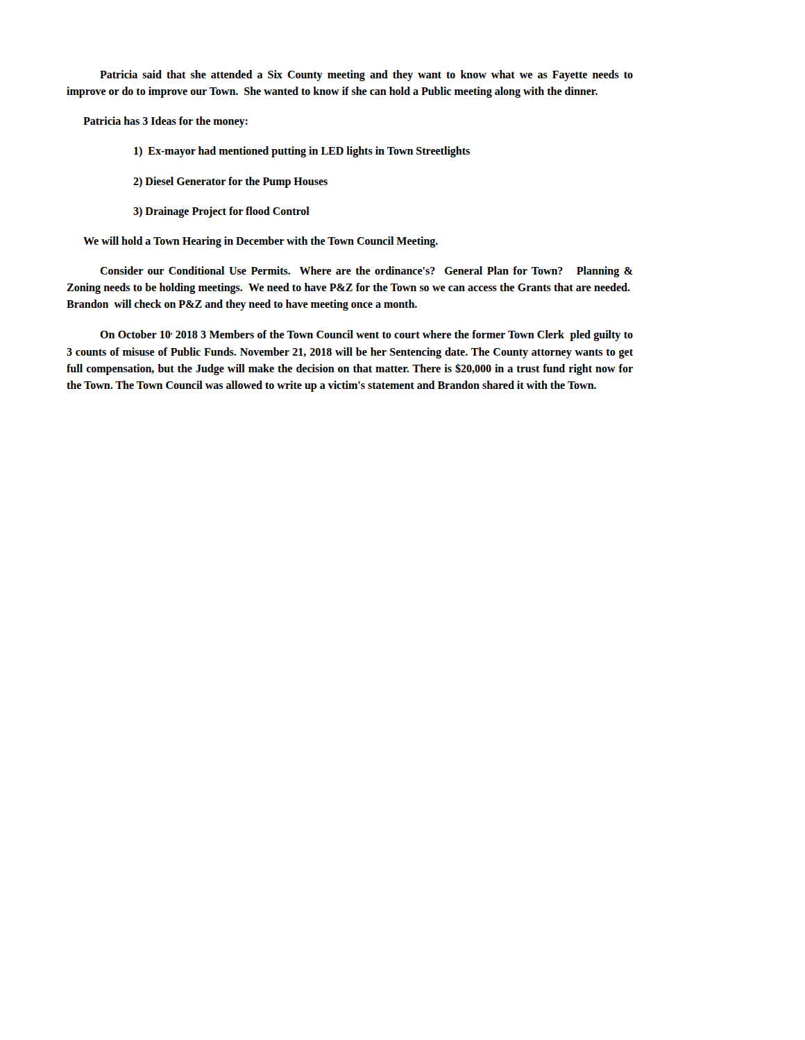Patricia said that she attended a Six County meeting and they want to know what we as Fayette needs to improve or do to improve our Town. She wanted to know if she can hold a Public meeting along with the dinner.
Patricia has 3 Ideas for the money:
1) Ex-mayor had mentioned putting in LED lights in Town Streetlights
2) Diesel Generator for the Pump Houses
3) Drainage Project for flood Control
We will hold a Town Hearing in December with the Town Council Meeting.
Consider our Conditional Use Permits. Where are the ordinance's? General Plan for Town? Planning & Zoning needs to be holding meetings. We need to have P&Z for the Town so we can access the Grants that are needed. Brandon will check on P&Z and they need to have meeting once a month.
On October 10, 2018 3 Members of the Town Council went to court where the former Town Clerk pled guilty to 3 counts of misuse of Public Funds. November 21, 2018 will be her Sentencing date. The County attorney wants to get full compensation, but the Judge will make the decision on that matter. There is $20,000 in a trust fund right now for the Town. The Town Council was allowed to write up a victim's statement and Brandon shared it with the Town.